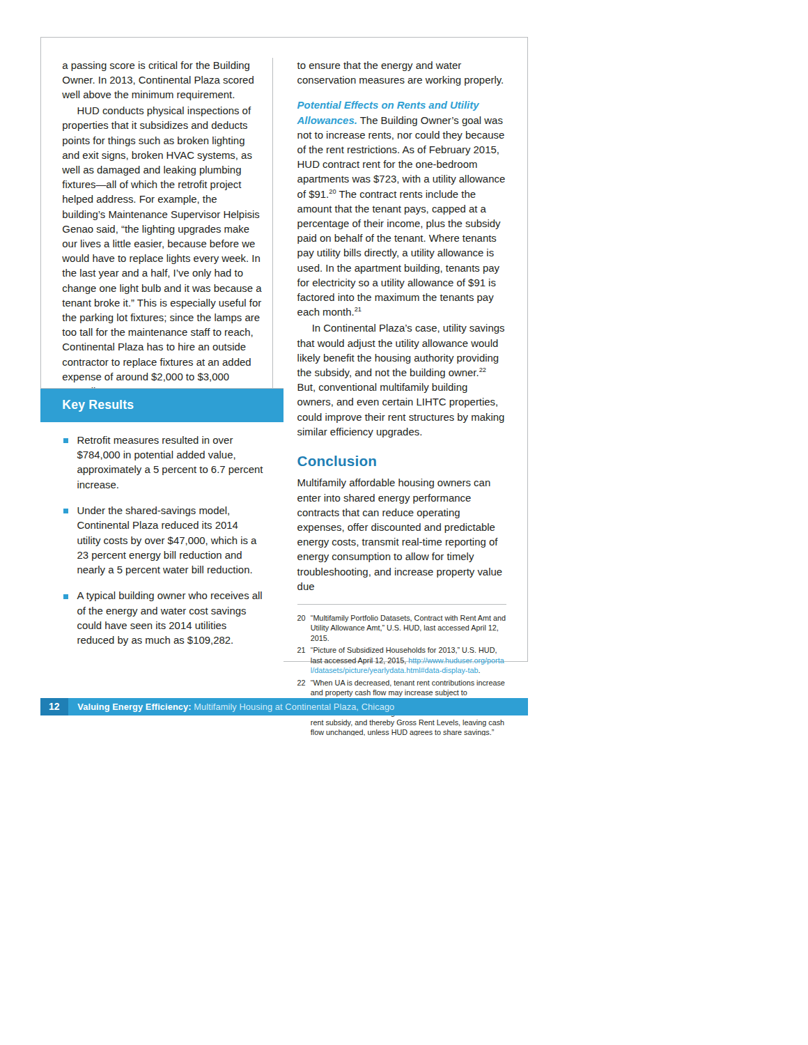a passing score is critical for the Building Owner. In 2013, Continental Plaza scored well above the minimum requirement.
HUD conducts physical inspections of properties that it subsidizes and deducts points for things such as broken lighting and exit signs, broken HVAC systems, as well as damaged and leaking plumbing fixtures—all of which the retrofit project helped address. For example, the building’s Maintenance Supervisor Helpisis Genao said, “the lighting upgrades make our lives a little easier, because before we would have to replace lights every week. In the last year and a half, I’ve only had to change one light bulb and it was because a tenant broke it.” This is especially useful for the parking lot fixtures; since the lamps are too tall for the maintenance staff to reach, Continental Plaza has to hire an outside contractor to replace fixtures at an added expense of around $2,000 to $3,000 annually.
In addition, residents are getting the benefit of better lighting quality and a heightened sense of security from consistently well-lit corridors, stairwells, and outdoor areas. The retrofit improvements will likely help the Building Owner maintain passing scores, especially since the Building Owner, ACE, and eConserve have a monetary incentive
Key Results
Retrofit measures resulted in over $784,000 in potential added value, approximately a 5 percent to 6.7 percent increase.
Under the shared-savings model, Continental Plaza reduced its 2014 utility costs by over $47,000, which is a 23 percent energy bill reduction and nearly a 5 percent water bill reduction.
A typical building owner who receives all of the energy and water cost savings could have seen its 2014 utilities reduced by as much as $109,282.
to ensure that the energy and water conservation measures are working properly.
Potential Effects on Rents and Utility Allowances. The Building Owner’s goal was not to increase rents, nor could they because of the rent restrictions. As of February 2015, HUD contract rent for the one-bedroom apartments was $723, with a utility allowance of $91.20 The contract rents include the amount that the tenant pays, capped at a percentage of their income, plus the subsidy paid on behalf of the tenant. Where tenants pay utility bills directly, a utility allowance is used. In the apartment building, tenants pay for electricity so a utility allowance of $91 is factored into the maximum the tenants pay each month.21
In Continental Plaza’s case, utility savings that would adjust the utility allowance would likely benefit the housing authority providing the subsidy, and not the building owner.22 But, conventional multifamily building owners, and even certain LIHTC properties, could improve their rent structures by making similar efficiency upgrades.
Conclusion
Multifamily affordable housing owners can enter into shared energy performance contracts that can reduce operating expenses, offer discounted and predictable energy costs, transmit real-time reporting of energy consumption to allow for timely troubleshooting, and increase property value due
“Multifamily Portfolio Datasets, Contract with Rent Amt and Utility Allowance Amt,” U.S. HUD, last accessed April 12, 2015.
“Picture of Subsidized Households for 2013,” U.S. HUD, last accessed April 12, 2015, http://www.huduser.org/portal/datasets/picture/yearlydata.html#data-display-tab.
“When UA is decreased, tenant rent contributions increase and property cash flow may increase subject to programmatic conditions. But, for some HUD programs, tenant rent increases might reduce the amount of federal rent subsidy, and thereby Gross Rent Levels, leaving cash flow unchanged, unless HUD agrees to share savings.” “Covering the Gap: Utility Allowances and Innovative Strategies to Pursue Energy Efficiency Retrofits,” California Housing Partnership, HUD, and National Housing Law Project, last accessed April 12, 2015, https://www.housingonline.com/library/?method=get&id=116&download=true.
12
Valuing Energy Efficiency: Multifamily Housing at Continental Plaza, Chicago